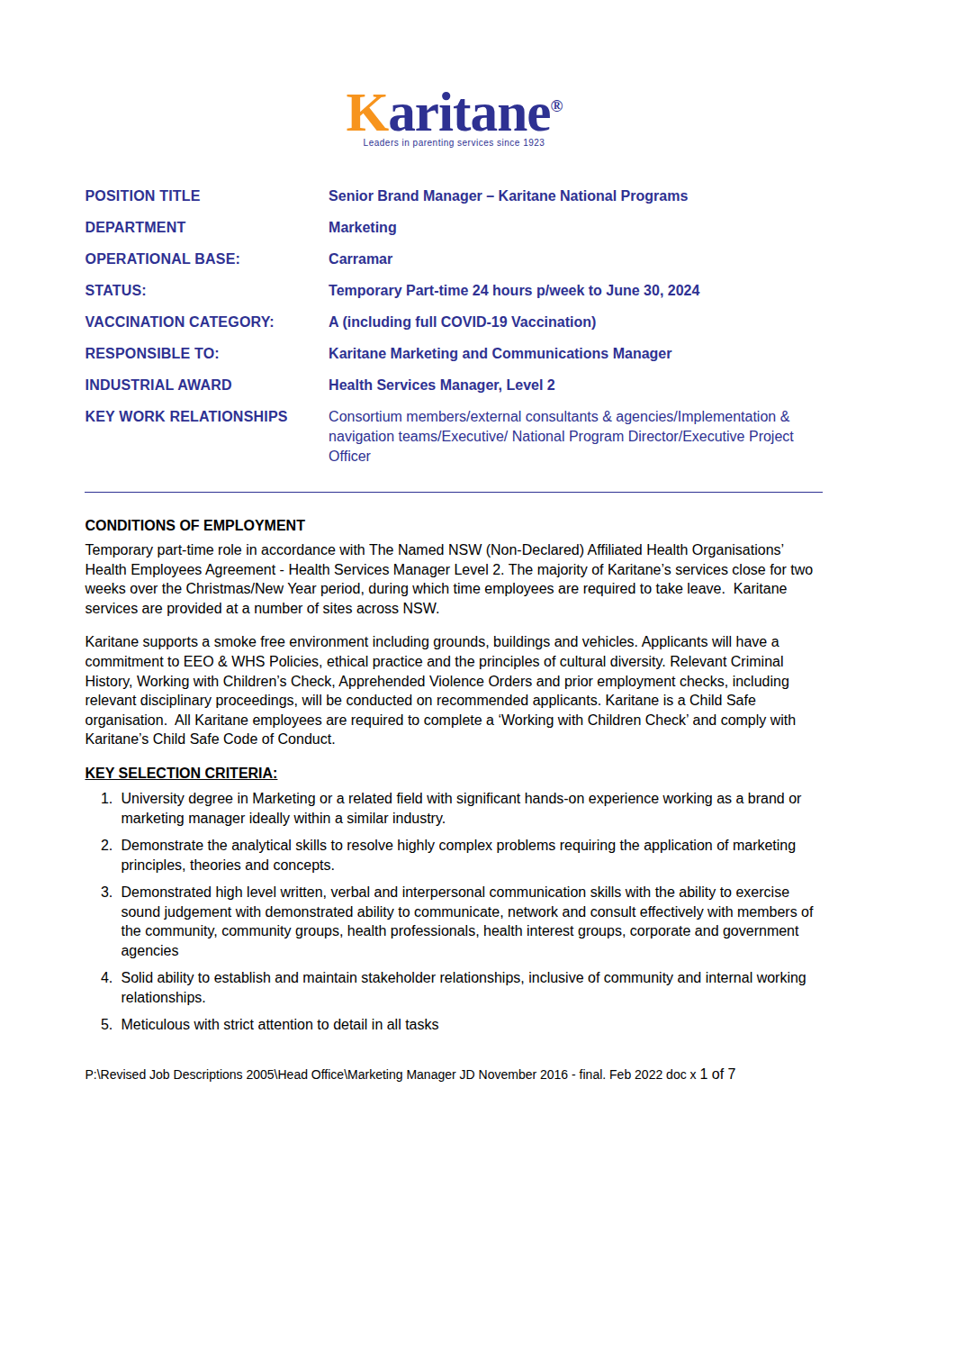Karitane®
Leaders in parenting services since 1923
| POSITION TITLE | Senior Brand Manager – Karitane National Programs |
| DEPARTMENT | Marketing |
| OPERATIONAL BASE: | Carramar |
| STATUS: | Temporary Part-time 24 hours p/week to June 30, 2024 |
| VACCINATION CATEGORY: | A (including full COVID-19 Vaccination) |
| RESPONSIBLE TO: | Karitane Marketing and Communications Manager |
| INDUSTRIAL AWARD | Health Services Manager, Level 2 |
| KEY WORK RELATIONSHIPS | Consortium members/external consultants & agencies/Implementation & navigation teams/Executive/ National Program Director/Executive Project Officer |
CONDITIONS OF EMPLOYMENT
Temporary part-time role in accordance with The Named NSW (Non-Declared) Affiliated Health Organisations’ Health Employees Agreement - Health Services Manager Level 2. The majority of Karitane’s services close for two weeks over the Christmas/New Year period, during which time employees are required to take leave. Karitane services are provided at a number of sites across NSW.
Karitane supports a smoke free environment including grounds, buildings and vehicles. Applicants will have a commitment to EEO & WHS Policies, ethical practice and the principles of cultural diversity. Relevant Criminal History, Working with Children’s Check, Apprehended Violence Orders and prior employment checks, including relevant disciplinary proceedings, will be conducted on recommended applicants. Karitane is a Child Safe organisation. All Karitane employees are required to complete a ‘Working with Children Check’ and comply with Karitane’s Child Safe Code of Conduct.
KEY SELECTION CRITERIA:
University degree in Marketing or a related field with significant hands-on experience working as a brand or marketing manager ideally within a similar industry.
Demonstrate the analytical skills to resolve highly complex problems requiring the application of marketing principles, theories and concepts.
Demonstrated high level written, verbal and interpersonal communication skills with the ability to exercise sound judgement with demonstrated ability to communicate, network and consult effectively with members of the community, community groups, health professionals, health interest groups, corporate and government agencies
Solid ability to establish and maintain stakeholder relationships, inclusive of community and internal working relationships.
Meticulous with strict attention to detail in all tasks
P:\Revised Job Descriptions 2005\Head Office\Marketing Manager JD November 2016 - final. Feb 2022 doc x 1 of 7